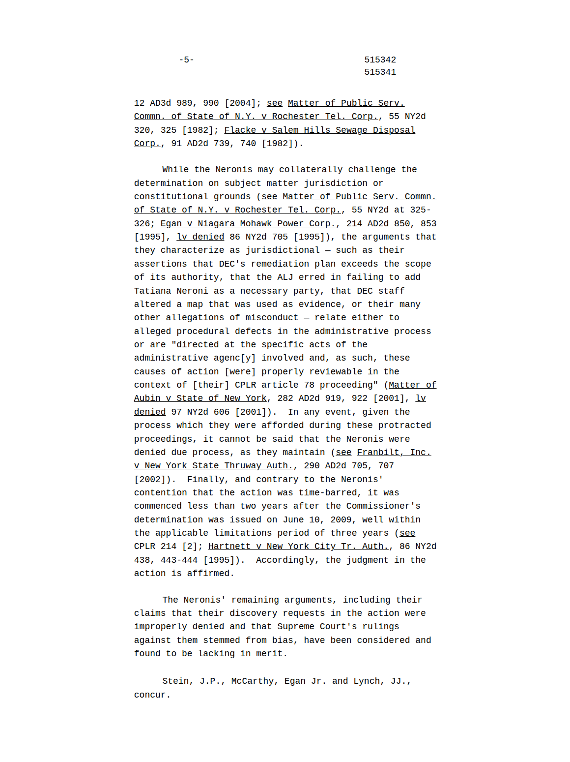-5-
515342
515341
12 AD3d 989, 990 [2004]; see Matter of Public Serv. Commn. of State of N.Y. v Rochester Tel. Corp., 55 NY2d 320, 325 [1982]; Flacke v Salem Hills Sewage Disposal Corp., 91 AD2d 739, 740 [1982]).
While the Neronis may collaterally challenge the determination on subject matter jurisdiction or constitutional grounds (see Matter of Public Serv. Commn. of State of N.Y. v Rochester Tel. Corp., 55 NY2d at 325-326; Egan v Niagara Mohawk Power Corp., 214 AD2d 850, 853 [1995], lv denied 86 NY2d 705 [1995]), the arguments that they characterize as jurisdictional — such as their assertions that DEC's remediation plan exceeds the scope of its authority, that the ALJ erred in failing to add Tatiana Neroni as a necessary party, that DEC staff altered a map that was used as evidence, or their many other allegations of misconduct — relate either to alleged procedural defects in the administrative process or are "directed at the specific acts of the administrative agenc[y] involved and, as such, these causes of action [were] properly reviewable in the context of [their] CPLR article 78 proceeding" (Matter of Aubin v State of New York, 282 AD2d 919, 922 [2001], lv denied 97 NY2d 606 [2001]). In any event, given the process which they were afforded during these protracted proceedings, it cannot be said that the Neronis were denied due process, as they maintain (see Franbilt, Inc. v New York State Thruway Auth., 290 AD2d 705, 707 [2002]). Finally, and contrary to the Neronis' contention that the action was time-barred, it was commenced less than two years after the Commissioner's determination was issued on June 10, 2009, well within the applicable limitations period of three years (see CPLR 214 [2]; Hartnett v New York City Tr. Auth., 86 NY2d 438, 443-444 [1995]). Accordingly, the judgment in the action is affirmed.
The Neronis' remaining arguments, including their claims that their discovery requests in the action were improperly denied and that Supreme Court's rulings against them stemmed from bias, have been considered and found to be lacking in merit.
Stein, J.P., McCarthy, Egan Jr. and Lynch, JJ., concur.